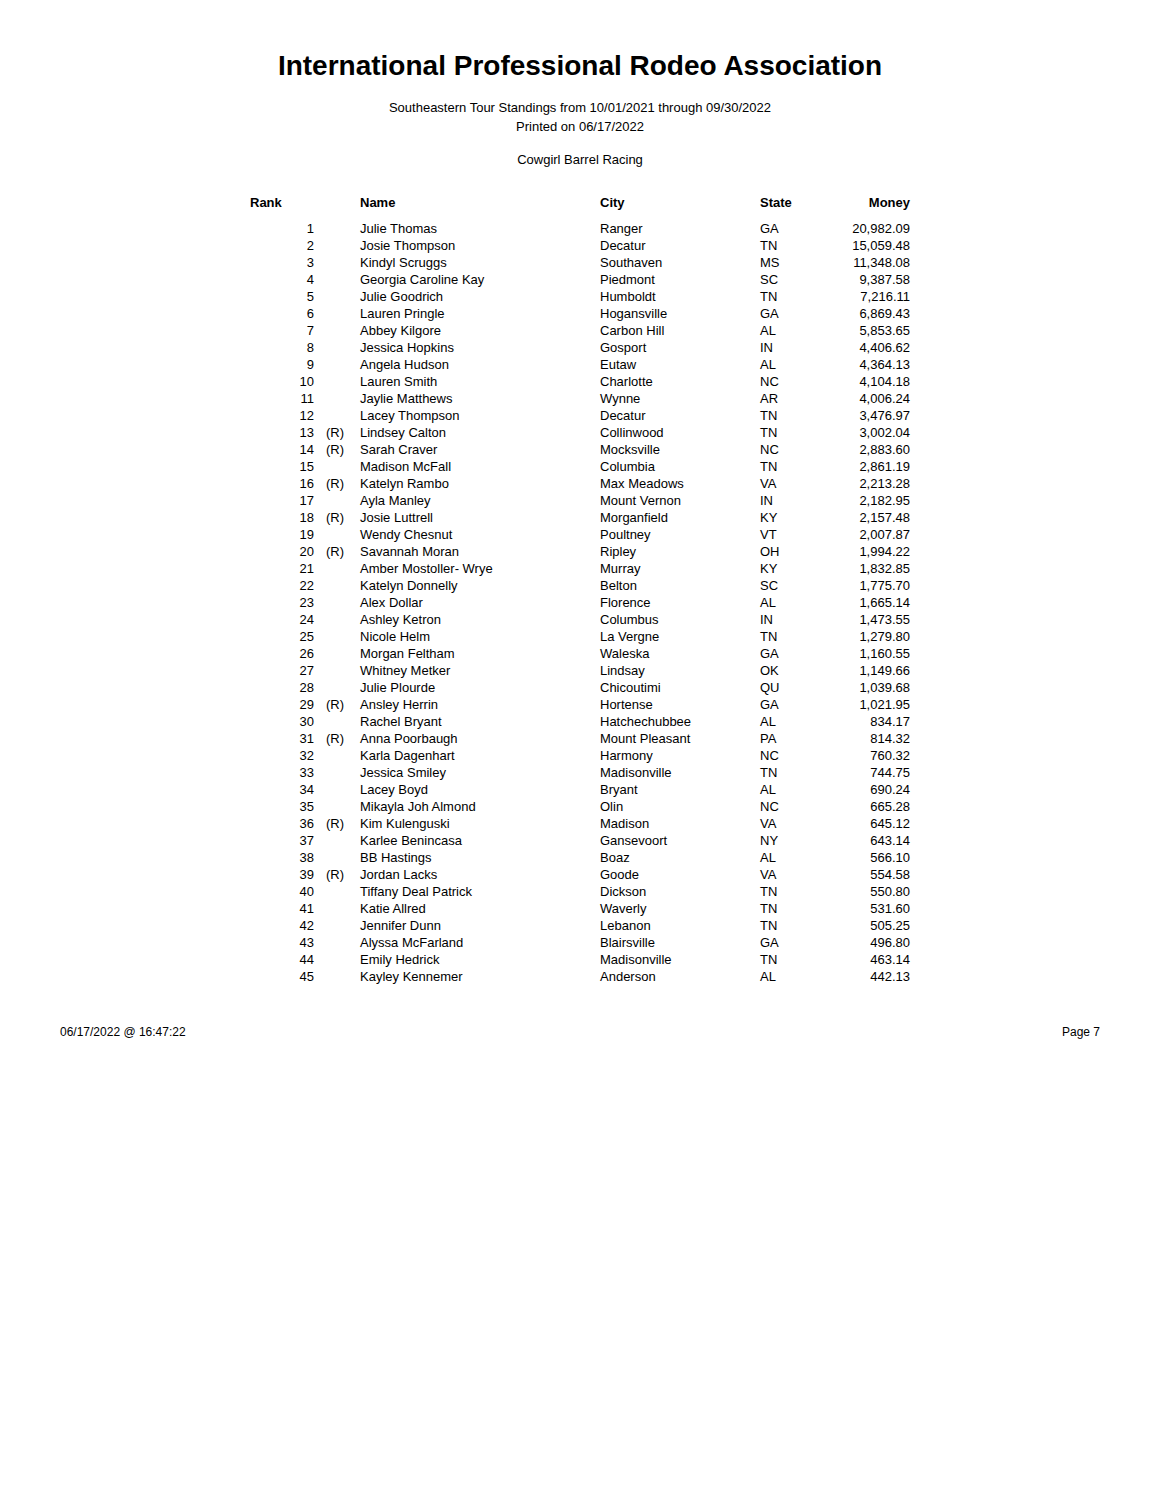International Professional Rodeo Association
Southeastern Tour Standings from 10/01/2021 through 09/30/2022
Printed on 06/17/2022
Cowgirl Barrel Racing
| Rank | Name | City | State | Money |
| --- | --- | --- | --- | --- |
| 1 | | Julie Thomas | Ranger | GA | 20,982.09 |
| 2 | | Josie Thompson | Decatur | TN | 15,059.48 |
| 3 | | Kindyl Scruggs | Southaven | MS | 11,348.08 |
| 4 | | Georgia Caroline Kay | Piedmont | SC | 9,387.58 |
| 5 | | Julie Goodrich | Humboldt | TN | 7,216.11 |
| 6 | | Lauren Pringle | Hogansville | GA | 6,869.43 |
| 7 | | Abbey Kilgore | Carbon Hill | AL | 5,853.65 |
| 8 | | Jessica Hopkins | Gosport | IN | 4,406.62 |
| 9 | | Angela Hudson | Eutaw | AL | 4,364.13 |
| 10 | | Lauren Smith | Charlotte | NC | 4,104.18 |
| 11 | | Jaylie Matthews | Wynne | AR | 4,006.24 |
| 12 | | Lacey Thompson | Decatur | TN | 3,476.97 |
| 13 | (R) | Lindsey Calton | Collinwood | TN | 3,002.04 |
| 14 | (R) | Sarah Craver | Mocksville | NC | 2,883.60 |
| 15 | | Madison McFall | Columbia | TN | 2,861.19 |
| 16 | (R) | Katelyn Rambo | Max Meadows | VA | 2,213.28 |
| 17 | | Ayla Manley | Mount Vernon | IN | 2,182.95 |
| 18 | (R) | Josie Luttrell | Morganfield | KY | 2,157.48 |
| 19 | | Wendy Chesnut | Poultney | VT | 2,007.87 |
| 20 | (R) | Savannah Moran | Ripley | OH | 1,994.22 |
| 21 | | Amber Mostoller- Wrye | Murray | KY | 1,832.85 |
| 22 | | Katelyn Donnelly | Belton | SC | 1,775.70 |
| 23 | | Alex Dollar | Florence | AL | 1,665.14 |
| 24 | | Ashley Ketron | Columbus | IN | 1,473.55 |
| 25 | | Nicole Helm | La Vergne | TN | 1,279.80 |
| 26 | | Morgan Feltham | Waleska | GA | 1,160.55 |
| 27 | | Whitney Metker | Lindsay | OK | 1,149.66 |
| 28 | | Julie Plourde | Chicoutimi | QU | 1,039.68 |
| 29 | (R) | Ansley Herrin | Hortense | GA | 1,021.95 |
| 30 | | Rachel Bryant | Hatchechubbee | AL | 834.17 |
| 31 | (R) | Anna Poorbaugh | Mount Pleasant | PA | 814.32 |
| 32 | | Karla Dagenhart | Harmony | NC | 760.32 |
| 33 | | Jessica Smiley | Madisonville | TN | 744.75 |
| 34 | | Lacey Boyd | Bryant | AL | 690.24 |
| 35 | | Mikayla Joh Almond | Olin | NC | 665.28 |
| 36 | (R) | Kim Kulenguski | Madison | VA | 645.12 |
| 37 | | Karlee Benincasa | Gansevoort | NY | 643.14 |
| 38 | | BB Hastings | Boaz | AL | 566.10 |
| 39 | (R) | Jordan Lacks | Goode | VA | 554.58 |
| 40 | | Tiffany Deal Patrick | Dickson | TN | 550.80 |
| 41 | | Katie Allred | Waverly | TN | 531.60 |
| 42 | | Jennifer Dunn | Lebanon | TN | 505.25 |
| 43 | | Alyssa McFarland | Blairsville | GA | 496.80 |
| 44 | | Emily Hedrick | Madisonville | TN | 463.14 |
| 45 | | Kayley Kennemer | Anderson | AL | 442.13 |
06/17/2022 @ 16:47:22 Page 7